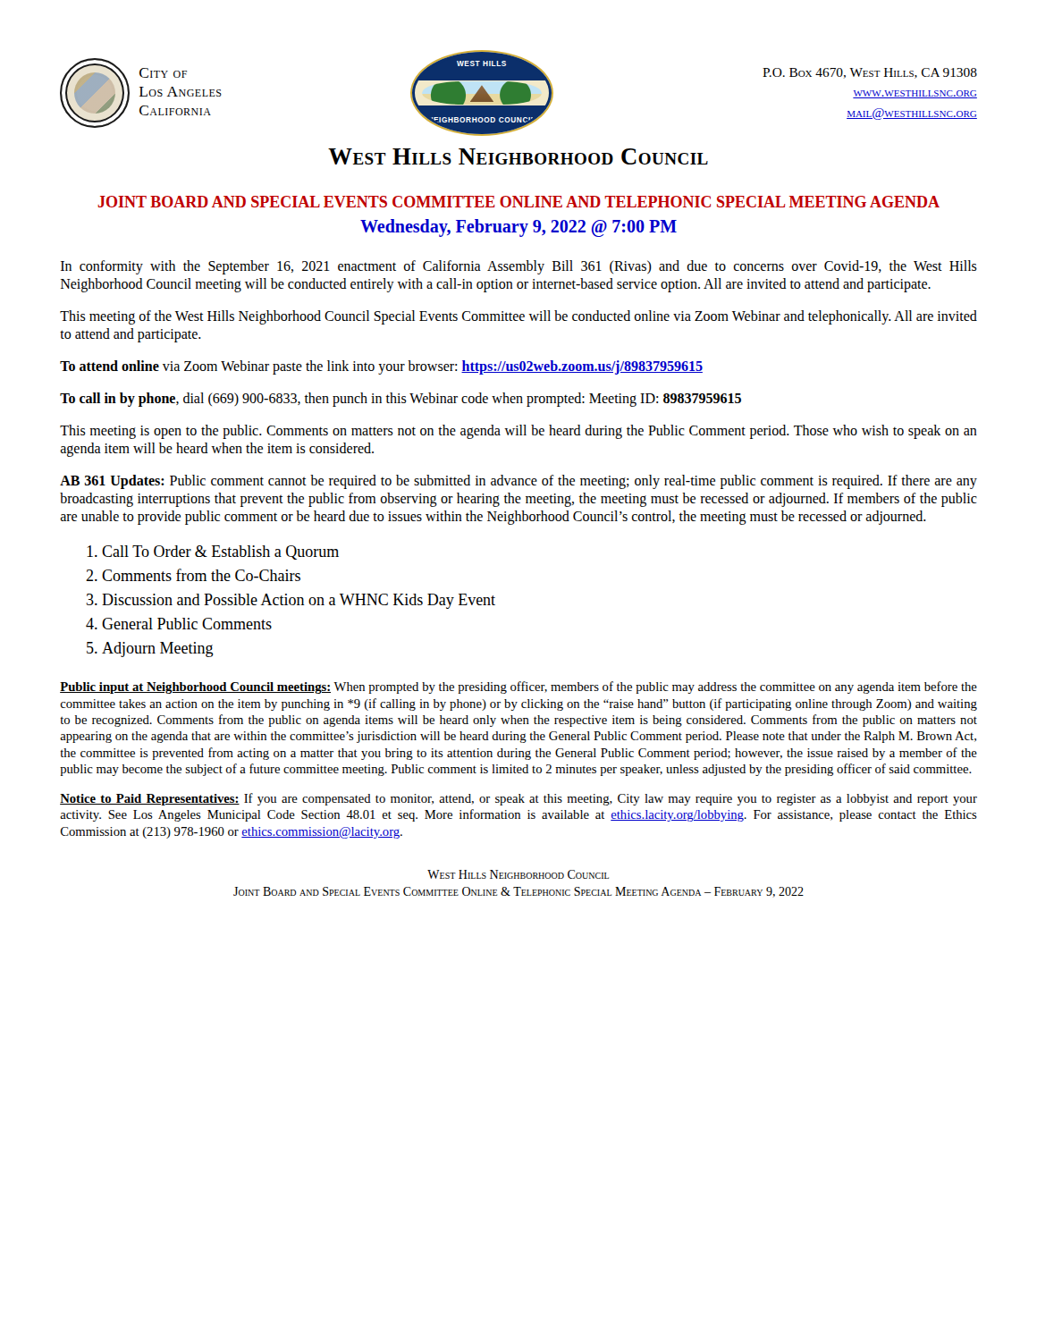| City of Los Angeles California | WEST HILLS NEIGHBORHOOD COUNCIL | P.O. Box 4670, West Hills, CA 91308 www.westhillsnc.org mail@westhillsnc.org |
West Hills Neighborhood Council
JOINT BOARD AND SPECIAL EVENTS COMMITTEE ONLINE AND TELEPHONIC SPECIAL MEETING AGENDA
Wednesday, February 9, 2022 @ 7:00 PM
In conformity with the September 16, 2021 enactment of California Assembly Bill 361 (Rivas) and due to concerns over Covid-19, the West Hills Neighborhood Council meeting will be conducted entirely with a call-in option or internet-based service option. All are invited to attend and participate.
This meeting of the West Hills Neighborhood Council Special Events Committee will be conducted online via Zoom Webinar and telephonically. All are invited to attend and participate.
To attend online via Zoom Webinar paste the link into your browser: https://us02web.zoom.us/j/89837959615
To call in by phone, dial (669) 900-6833, then punch in this Webinar code when prompted: Meeting ID: 89837959615
This meeting is open to the public. Comments on matters not on the agenda will be heard during the Public Comment period. Those who wish to speak on an agenda item will be heard when the item is considered.
AB 361 Updates: Public comment cannot be required to be submitted in advance of the meeting; only real-time public comment is required. If there are any broadcasting interruptions that prevent the public from observing or hearing the meeting, the meeting must be recessed or adjourned. If members of the public are unable to provide public comment or be heard due to issues within the Neighborhood Council’s control, the meeting must be recessed or adjourned.
Call To Order & Establish a Quorum
Comments from the Co-Chairs
Discussion and Possible Action on a WHNC Kids Day Event
General Public Comments
Adjourn Meeting
Public input at Neighborhood Council meetings: When prompted by the presiding officer, members of the public may address the committee on any agenda item before the committee takes an action on the item by punching in *9 (if calling in by phone) or by clicking on the “raise hand” button (if participating online through Zoom) and waiting to be recognized. Comments from the public on agenda items will be heard only when the respective item is being considered. Comments from the public on matters not appearing on the agenda that are within the committee’s jurisdiction will be heard during the General Public Comment period. Please note that under the Ralph M. Brown Act, the committee is prevented from acting on a matter that you bring to its attention during the General Public Comment period; however, the issue raised by a member of the public may become the subject of a future committee meeting. Public comment is limited to 2 minutes per speaker, unless adjusted by the presiding officer of said committee.
Notice to Paid Representatives: If you are compensated to monitor, attend, or speak at this meeting, City law may require you to register as a lobbyist and report your activity. See Los Angeles Municipal Code Section 48.01 et seq. More information is available at ethics.lacity.org/lobbying. For assistance, please contact the Ethics Commission at (213) 978-1960 or ethics.commission@lacity.org.
West Hills Neighborhood Council
Joint Board and Special Events Committee Online & Telephonic Special Meeting Agenda – February 9, 2022